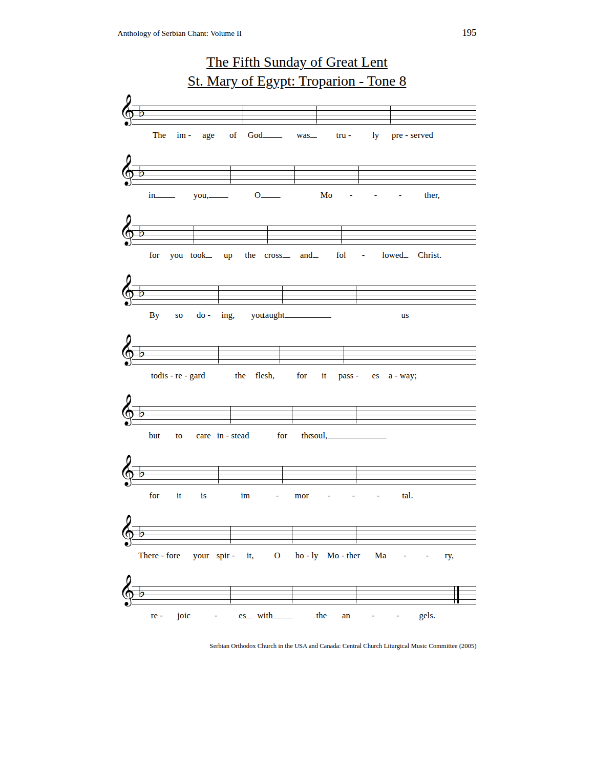Anthology of Serbian Chant: Volume II
195
The Fifth Sunday of Great Lent
St. Mary of Egypt: Troparion - Tone 8
𝄞
♭
The im - age of God was tru - ly pre - served
𝄞
♭
in you, O Mo - - - ther,
𝄞
♭
for you took up the cross and fol - lowed Christ.
𝄞
♭
By so do - ing, you taught us
𝄞
♭
to dis - re - gard the flesh, for it pass - es a - way;
𝄞
♭
but to care in - stead for the soul,
𝄞
♭
for it is im - mor - - - tal.
𝄞
♭
There - fore your spir - it, O ho - ly Mo - ther Ma - - ry,
𝄞
♭
re - joic - es with the an - - gels.
Serbian Orthodox Church in the USA and Canada: Central Church Liturgical Music Committee (2005)